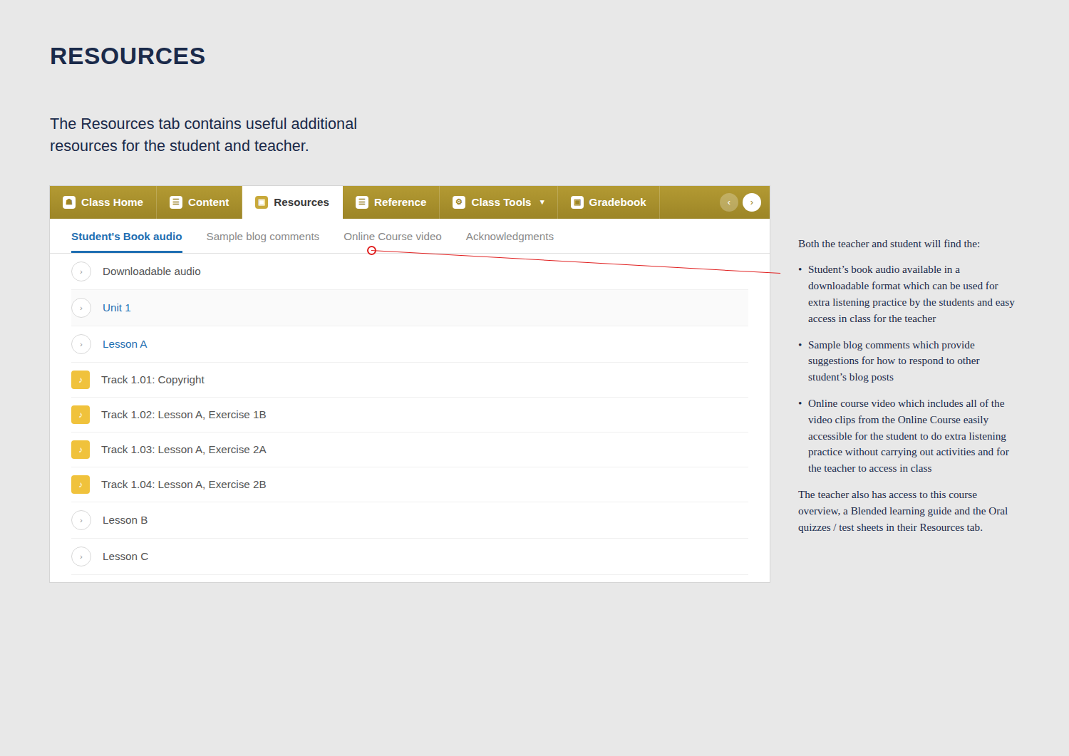RESOURCES
The Resources tab contains useful additional resources for the student and teacher.
☗Class Home
☰Content
▣Resources
☰Reference
⚙Class Tools▾
▣Gradebook
‹ ›
Student's Book audio
Sample blog comments
Online Course video
Acknowledgments
›Downloadable audio
›Unit 1
›Lesson A
♪Track 1.01: Copyright
♪Track 1.02: Lesson A, Exercise 1B
♪Track 1.03: Lesson A, Exercise 2A
♪Track 1.04: Lesson A, Exercise 2B
›Lesson B
›Lesson C
Both the teacher and student will find the:
Student’s book audio available in a downloadable format which can be used for extra listening practice by the students and easy access in class for the teacher
Sample blog comments which provide suggestions for how to respond to other student’s blog posts
Online course video which includes all of the video clips from the Online Course easily accessible for the student to do extra listening practice without carrying out activities and for the teacher to access in class
The teacher also has access to this course overview, a Blended learning guide and the Oral quizzes / test sheets in their Resources tab.